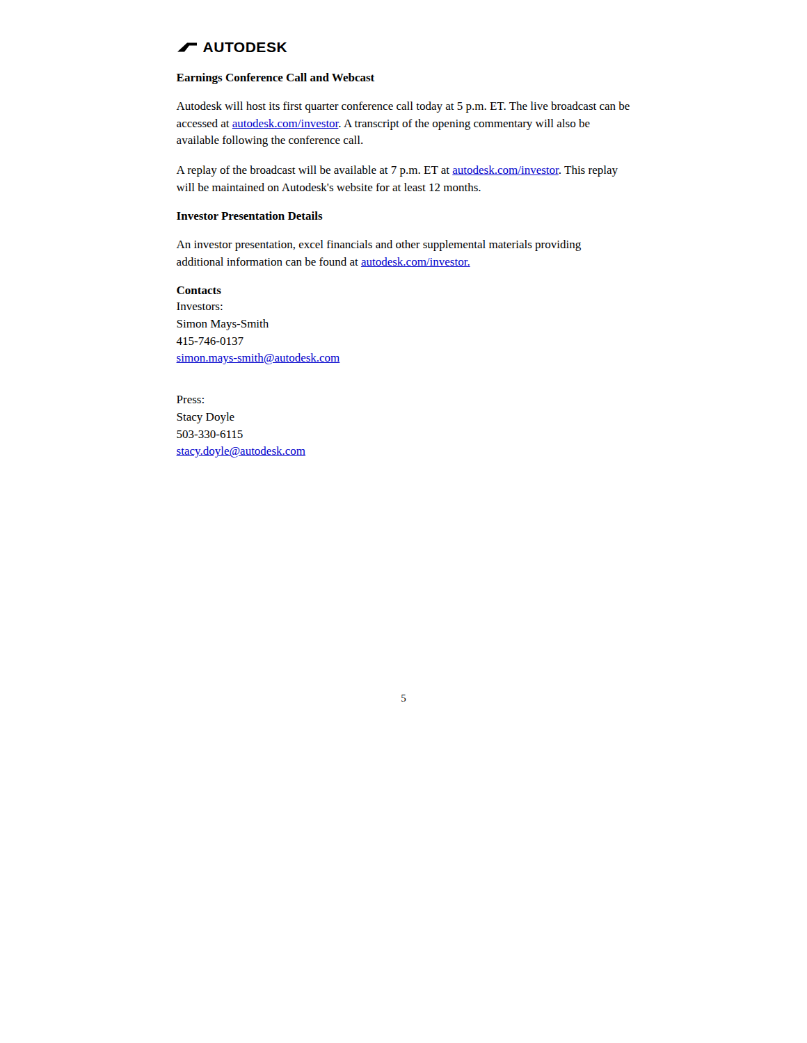AUTODESK
Earnings Conference Call and Webcast
Autodesk will host its first quarter conference call today at 5 p.m. ET. The live broadcast can be accessed at autodesk.com/investor. A transcript of the opening commentary will also be available following the conference call.
A replay of the broadcast will be available at 7 p.m. ET at autodesk.com/investor. This replay will be maintained on Autodesk's website for at least 12 months.
Investor Presentation Details
An investor presentation, excel financials and other supplemental materials providing additional information can be found at autodesk.com/investor.
Contacts
Investors:
Simon Mays-Smith
415-746-0137
simon.mays-smith@autodesk.com
Press:
Stacy Doyle
503-330-6115
stacy.doyle@autodesk.com
5